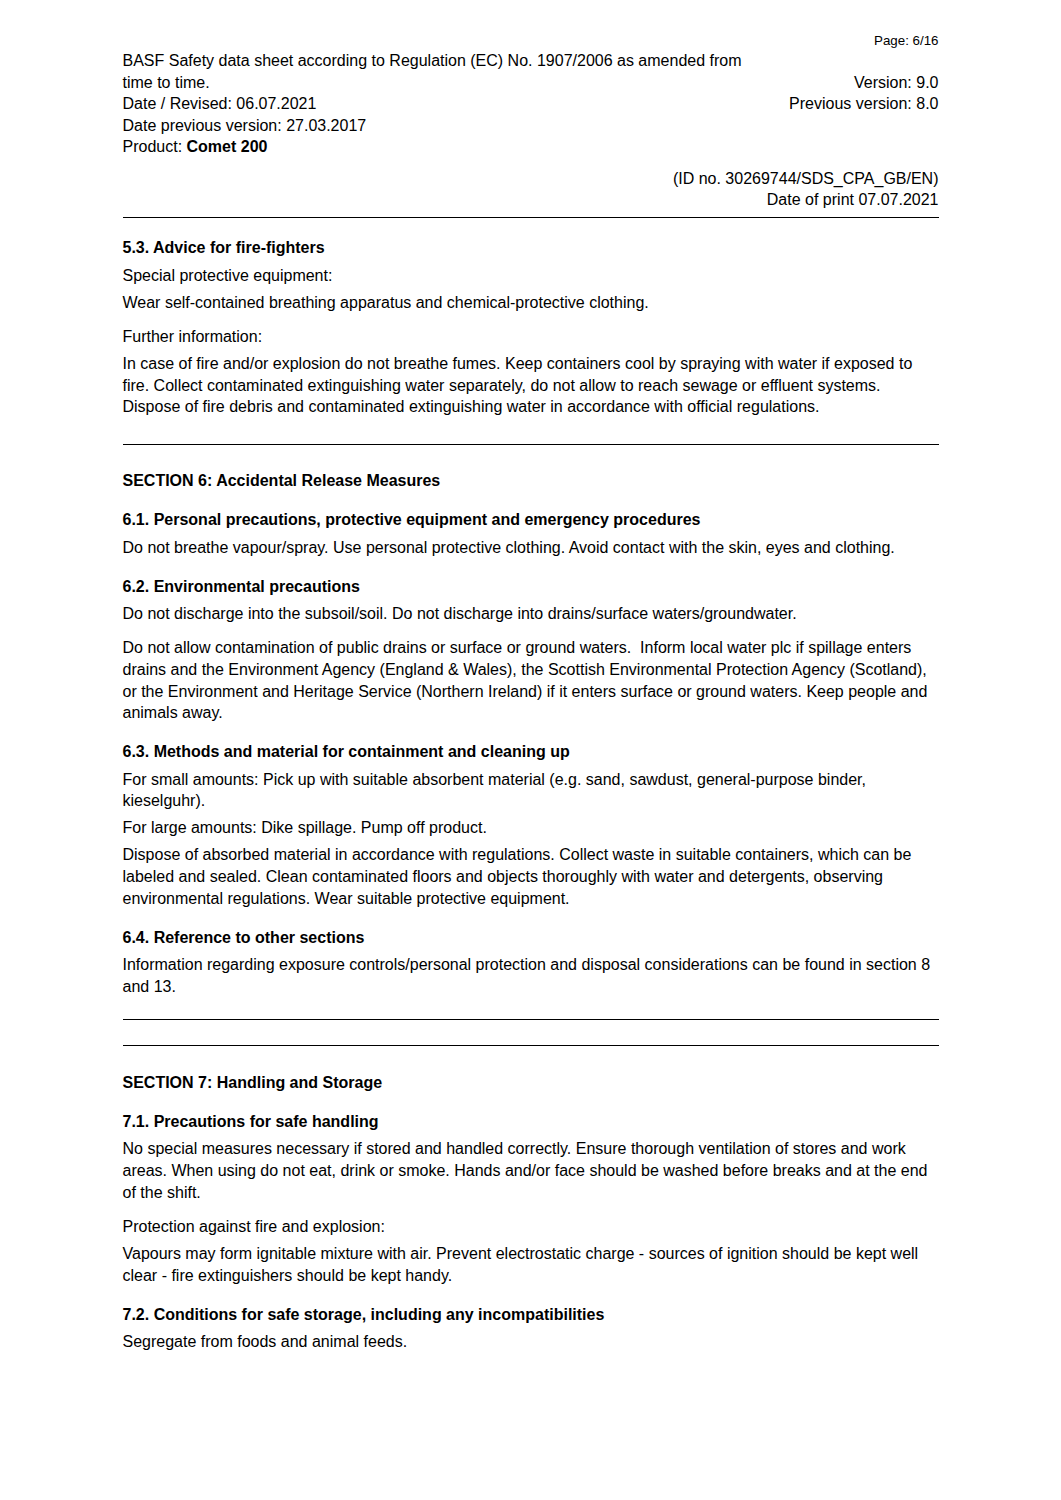Page: 6/16
BASF Safety data sheet according to Regulation (EC) No. 1907/2006 as amended from time to time.
Date / Revised: 06.07.2021
Date previous version: 27.03.2017
Product: Comet 200
Version: 9.0
Previous version: 8.0
(ID no. 30269744/SDS_CPA_GB/EN)
Date of print 07.07.2021
5.3. Advice for fire-fighters
Special protective equipment:
Wear self-contained breathing apparatus and chemical-protective clothing.
Further information:
In case of fire and/or explosion do not breathe fumes. Keep containers cool by spraying with water if exposed to fire. Collect contaminated extinguishing water separately, do not allow to reach sewage or effluent systems. Dispose of fire debris and contaminated extinguishing water in accordance with official regulations.
SECTION 6: Accidental Release Measures
6.1. Personal precautions, protective equipment and emergency procedures
Do not breathe vapour/spray. Use personal protective clothing. Avoid contact with the skin, eyes and clothing.
6.2. Environmental precautions
Do not discharge into the subsoil/soil. Do not discharge into drains/surface waters/groundwater.
Do not allow contamination of public drains or surface or ground waters. Inform local water plc if spillage enters drains and the Environment Agency (England & Wales), the Scottish Environmental Protection Agency (Scotland), or the Environment and Heritage Service (Northern Ireland) if it enters surface or ground waters. Keep people and animals away.
6.3. Methods and material for containment and cleaning up
For small amounts: Pick up with suitable absorbent material (e.g. sand, sawdust, general-purpose binder, kieselguhr).
For large amounts: Dike spillage. Pump off product.
Dispose of absorbed material in accordance with regulations. Collect waste in suitable containers, which can be labeled and sealed. Clean contaminated floors and objects thoroughly with water and detergents, observing environmental regulations. Wear suitable protective equipment.
6.4. Reference to other sections
Information regarding exposure controls/personal protection and disposal considerations can be found in section 8 and 13.
SECTION 7: Handling and Storage
7.1. Precautions for safe handling
No special measures necessary if stored and handled correctly. Ensure thorough ventilation of stores and work areas. When using do not eat, drink or smoke. Hands and/or face should be washed before breaks and at the end of the shift.
Protection against fire and explosion:
Vapours may form ignitable mixture with air. Prevent electrostatic charge - sources of ignition should be kept well clear - fire extinguishers should be kept handy.
7.2. Conditions for safe storage, including any incompatibilities
Segregate from foods and animal feeds.